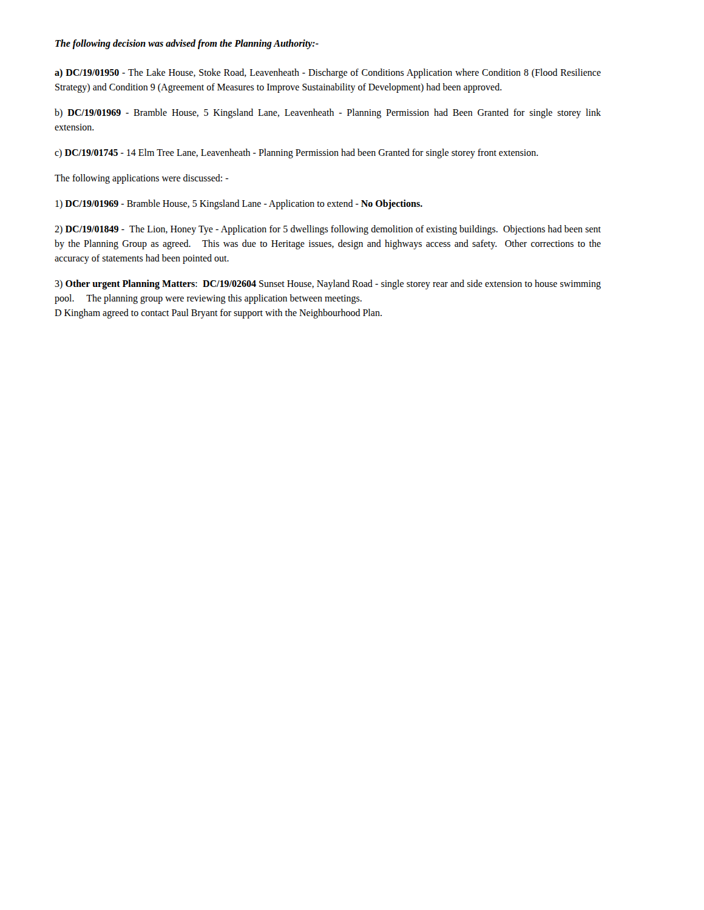The following decision was advised from the Planning Authority:-
a) DC/19/01950 - The Lake House, Stoke Road, Leavenheath - Discharge of Conditions Application where Condition 8 (Flood Resilience Strategy) and Condition 9 (Agreement of Measures to Improve Sustainability of Development) had been approved.
b) DC/19/01969 - Bramble House, 5 Kingsland Lane, Leavenheath - Planning Permission had Been Granted for single storey link extension.
c) DC/19/01745 - 14 Elm Tree Lane, Leavenheath - Planning Permission had been Granted for single storey front extension.
The following applications were discussed: -
1) DC/19/01969 - Bramble House, 5 Kingsland Lane - Application to extend - No Objections.
2) DC/19/01849 - The Lion, Honey Tye - Application for 5 dwellings following demolition of existing buildings. Objections had been sent by the Planning Group as agreed. This was due to Heritage issues, design and highways access and safety. Other corrections to the accuracy of statements had been pointed out.
3) Other urgent Planning Matters: DC/19/02604 Sunset House, Nayland Road - single storey rear and side extension to house swimming pool. The planning group were reviewing this application between meetings.
D Kingham agreed to contact Paul Bryant for support with the Neighbourhood Plan.